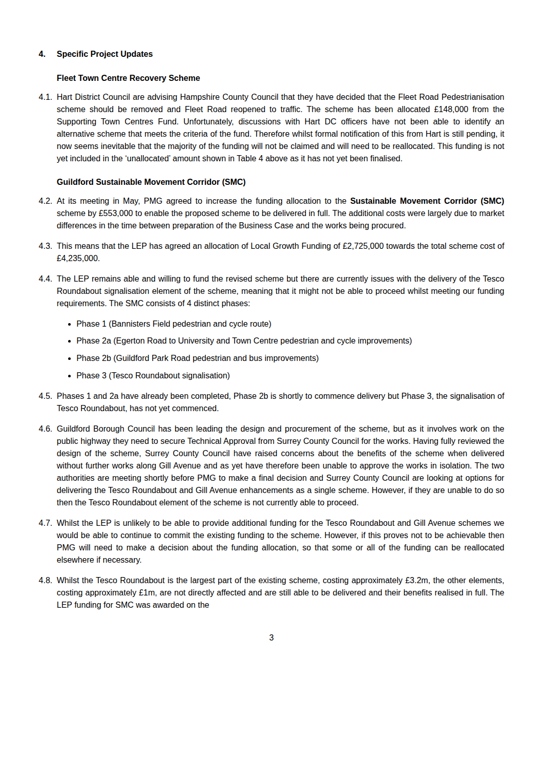4. Specific Project Updates
Fleet Town Centre Recovery Scheme
4.1.
Hart District Council are advising Hampshire County Council that they have decided that the Fleet Road Pedestrianisation scheme should be removed and Fleet Road reopened to traffic. The scheme has been allocated £148,000 from the Supporting Town Centres Fund. Unfortunately, discussions with Hart DC officers have not been able to identify an alternative scheme that meets the criteria of the fund. Therefore whilst formal notification of this from Hart is still pending, it now seems inevitable that the majority of the funding will not be claimed and will need to be reallocated. This funding is not yet included in the ‘unallocated’ amount shown in Table 4 above as it has not yet been finalised.
Guildford Sustainable Movement Corridor (SMC)
4.2.
At its meeting in May, PMG agreed to increase the funding allocation to the Sustainable Movement Corridor (SMC) scheme by £553,000 to enable the proposed scheme to be delivered in full. The additional costs were largely due to market differences in the time between preparation of the Business Case and the works being procured.
4.3.
This means that the LEP has agreed an allocation of Local Growth Funding of £2,725,000 towards the total scheme cost of £4,235,000.
4.4.
The LEP remains able and willing to fund the revised scheme but there are currently issues with the delivery of the Tesco Roundabout signalisation element of the scheme, meaning that it might not be able to proceed whilst meeting our funding requirements. The SMC consists of 4 distinct phases:
Phase 1 (Bannisters Field pedestrian and cycle route)
Phase 2a (Egerton Road to University and Town Centre pedestrian and cycle improvements)
Phase 2b (Guildford Park Road pedestrian and bus improvements)
Phase 3 (Tesco Roundabout signalisation)
4.5.
Phases 1 and 2a have already been completed, Phase 2b is shortly to commence delivery but Phase 3, the signalisation of Tesco Roundabout, has not yet commenced.
4.6.
Guildford Borough Council has been leading the design and procurement of the scheme, but as it involves work on the public highway they need to secure Technical Approval from Surrey County Council for the works. Having fully reviewed the design of the scheme, Surrey County Council have raised concerns about the benefits of the scheme when delivered without further works along Gill Avenue and as yet have therefore been unable to approve the works in isolation. The two authorities are meeting shortly before PMG to make a final decision and Surrey County Council are looking at options for delivering the Tesco Roundabout and Gill Avenue enhancements as a single scheme. However, if they are unable to do so then the Tesco Roundabout element of the scheme is not currently able to proceed.
4.7.
Whilst the LEP is unlikely to be able to provide additional funding for the Tesco Roundabout and Gill Avenue schemes we would be able to continue to commit the existing funding to the scheme. However, if this proves not to be achievable then PMG will need to make a decision about the funding allocation, so that some or all of the funding can be reallocated elsewhere if necessary.
4.8.
Whilst the Tesco Roundabout is the largest part of the existing scheme, costing approximately £3.2m, the other elements, costing approximately £1m, are not directly affected and are still able to be delivered and their benefits realised in full. The LEP funding for SMC was awarded on the
3